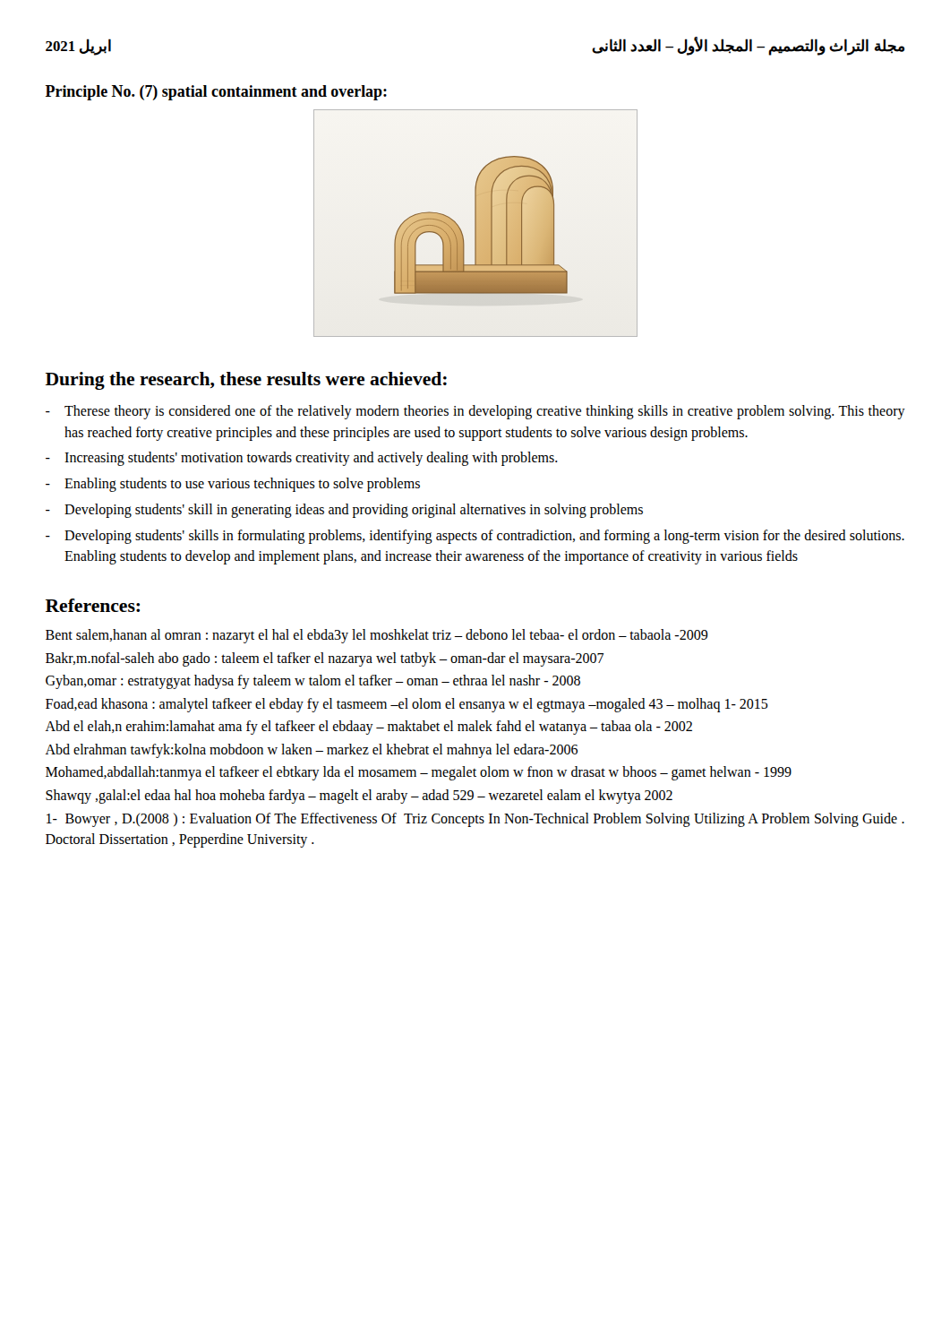ابريل 2021 مجلة التراث والتصميم – المجلد الأول – العدد الثانى
Principle No. (7) spatial containment and overlap:
During the research, these results were achieved:
Therese theory is considered one of the relatively modern theories in developing creative thinking skills in creative problem solving. This theory has reached forty creative principles and these principles are used to support students to solve various design problems.
Increasing students' motivation towards creativity and actively dealing with problems.
Enabling students to use various techniques to solve problems
Developing students' skill in generating ideas and providing original alternatives in solving problems
Developing students' skills in formulating problems, identifying aspects of contradiction, and forming a long-term vision for the desired solutions. Enabling students to develop and implement plans, and increase their awareness of the importance of creativity in various fields
References:
Bent salem,hanan al omran : nazaryt el hal el ebda3y lel moshkelat triz – debono lel tebaa- el ordon – tabaola -2009
Bakr,m.nofal-saleh abo gado : taleem el tafker el nazarya wel tatbyk – oman-dar el maysara-2007
Gyban,omar : estratygyat hadysa fy taleem w talom el tafker – oman – ethraa lel nashr - 2008
Foad,ead khasona : amalytel tafkeer el ebday fy el tasmeem –el olom el ensanya w el egtmaya –mogaled 43 – molhaq 1- 2015
Abd el elah,n erahim:lamahat ama fy el tafkeer el ebdaay – maktabet el malek fahd el watanya – tabaa ola - 2002
Abd elrahman tawfyk:kolna mobdoon w laken – markez el khebrat el mahnya lel edara-2006
Mohamed,abdallah:tanmya el tafkeer el ebtkary lda el mosamem – megalet olom w fnon w drasat w bhoos – gamet helwan - 1999
Shawqy ,galal:el edaa hal hoa moheba fardya – magelt el araby – adad 529 – wezaretel ealam el kwytya 2002
1- Bowyer , D.(2008 ) : Evaluation Of The Effectiveness Of Triz Concepts In Non-Technical Problem Solving Utilizing A Problem Solving Guide . Doctoral Dissertation , Pepperdine University .